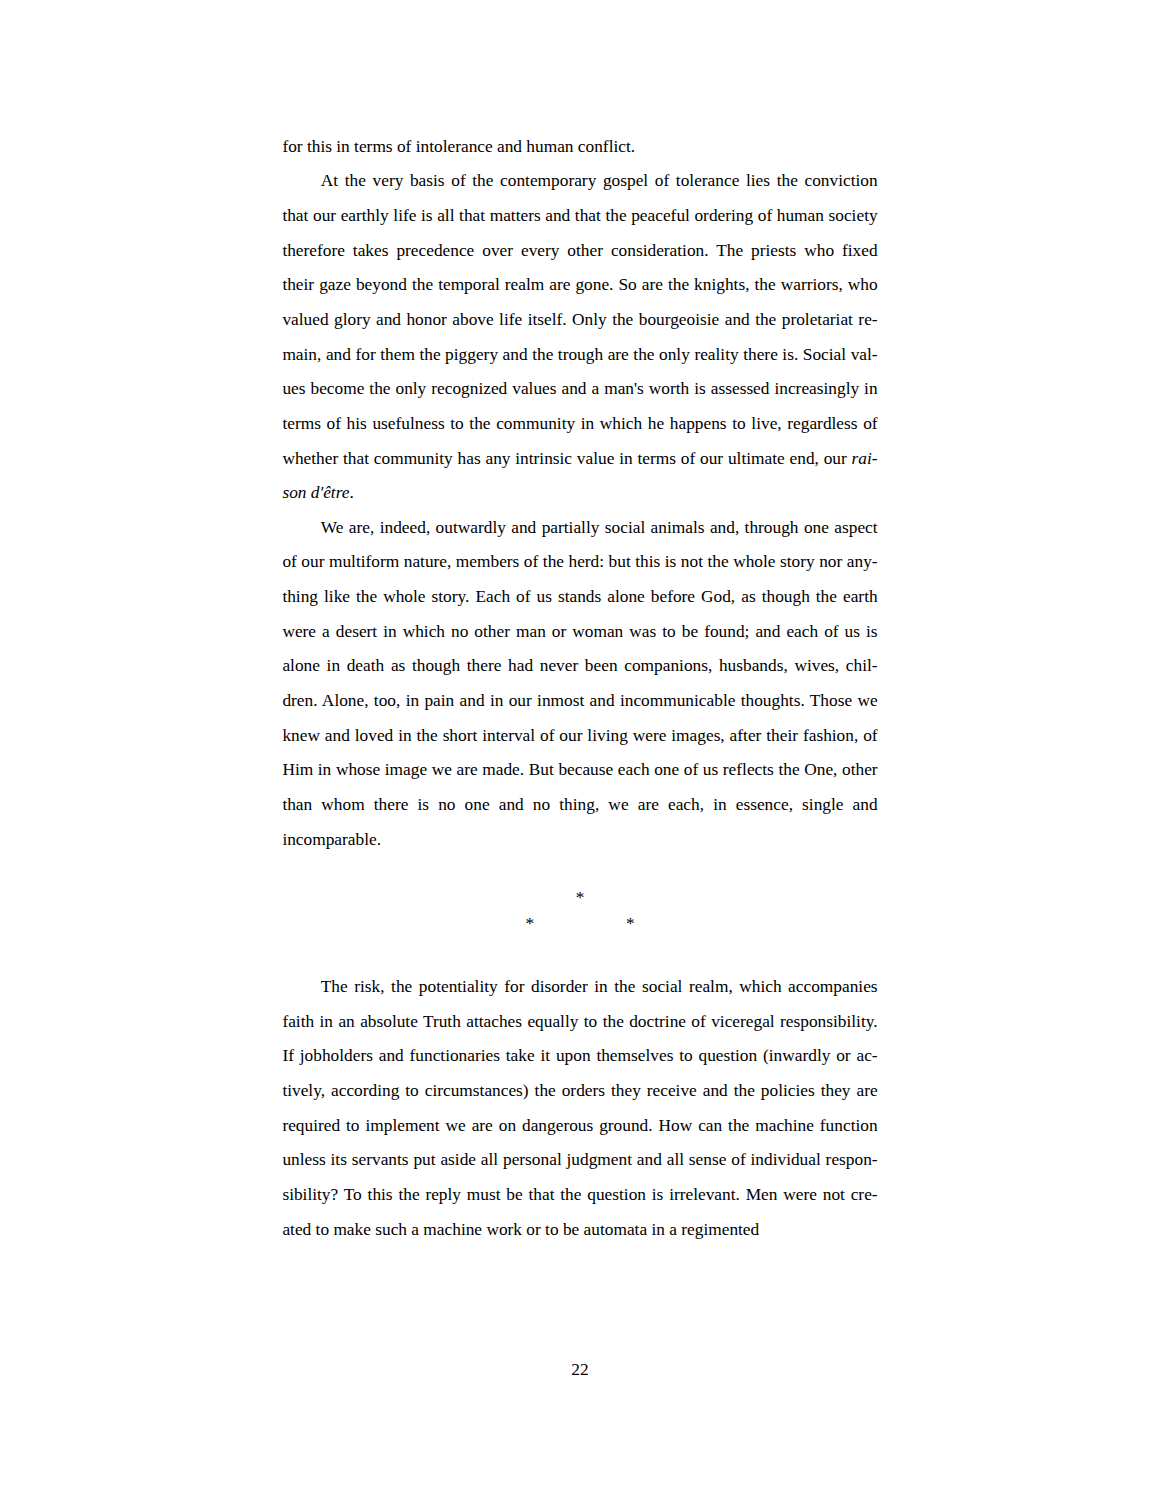for this in terms of intolerance and human conflict.
At the very basis of the contemporary gospel of tolerance lies the conviction that our earthly life is all that matters and that the peaceful ordering of human society therefore takes precedence over every other consideration. The priests who fixed their gaze beyond the temporal realm are gone. So are the knights, the warriors, who valued glory and honor above life itself. Only the bourgeoisie and the proletariat remain, and for them the piggery and the trough are the only reality there is. Social values become the only recognized values and a man's worth is assessed increasingly in terms of his usefulness to the community in which he happens to live, regardless of whether that community has any intrinsic value in terms of our ultimate end, our raison d'être.
We are, indeed, outwardly and partially social animals and, through one aspect of our multiform nature, members of the herd: but this is not the whole story nor anything like the whole story. Each of us stands alone before God, as though the earth were a desert in which no other man or woman was to be found; and each of us is alone in death as though there had never been companions, husbands, wives, children. Alone, too, in pain and in our inmost and incommunicable thoughts. Those we knew and loved in the short interval of our living were images, after their fashion, of Him in whose image we are made. But because each one of us reflects the One, other than whom there is no one and no thing, we are each, in essence, single and incomparable.
*
* *
The risk, the potentiality for disorder in the social realm, which accompanies faith in an absolute Truth attaches equally to the doctrine of viceregal responsibility. If jobholders and functionaries take it upon themselves to question (inwardly or actively, according to circumstances) the orders they receive and the policies they are required to implement we are on dangerous ground. How can the machine function unless its servants put aside all personal judgment and all sense of individual responsibility? To this the reply must be that the question is irrelevant. Men were not created to make such a machine work or to be automata in a regimented
22